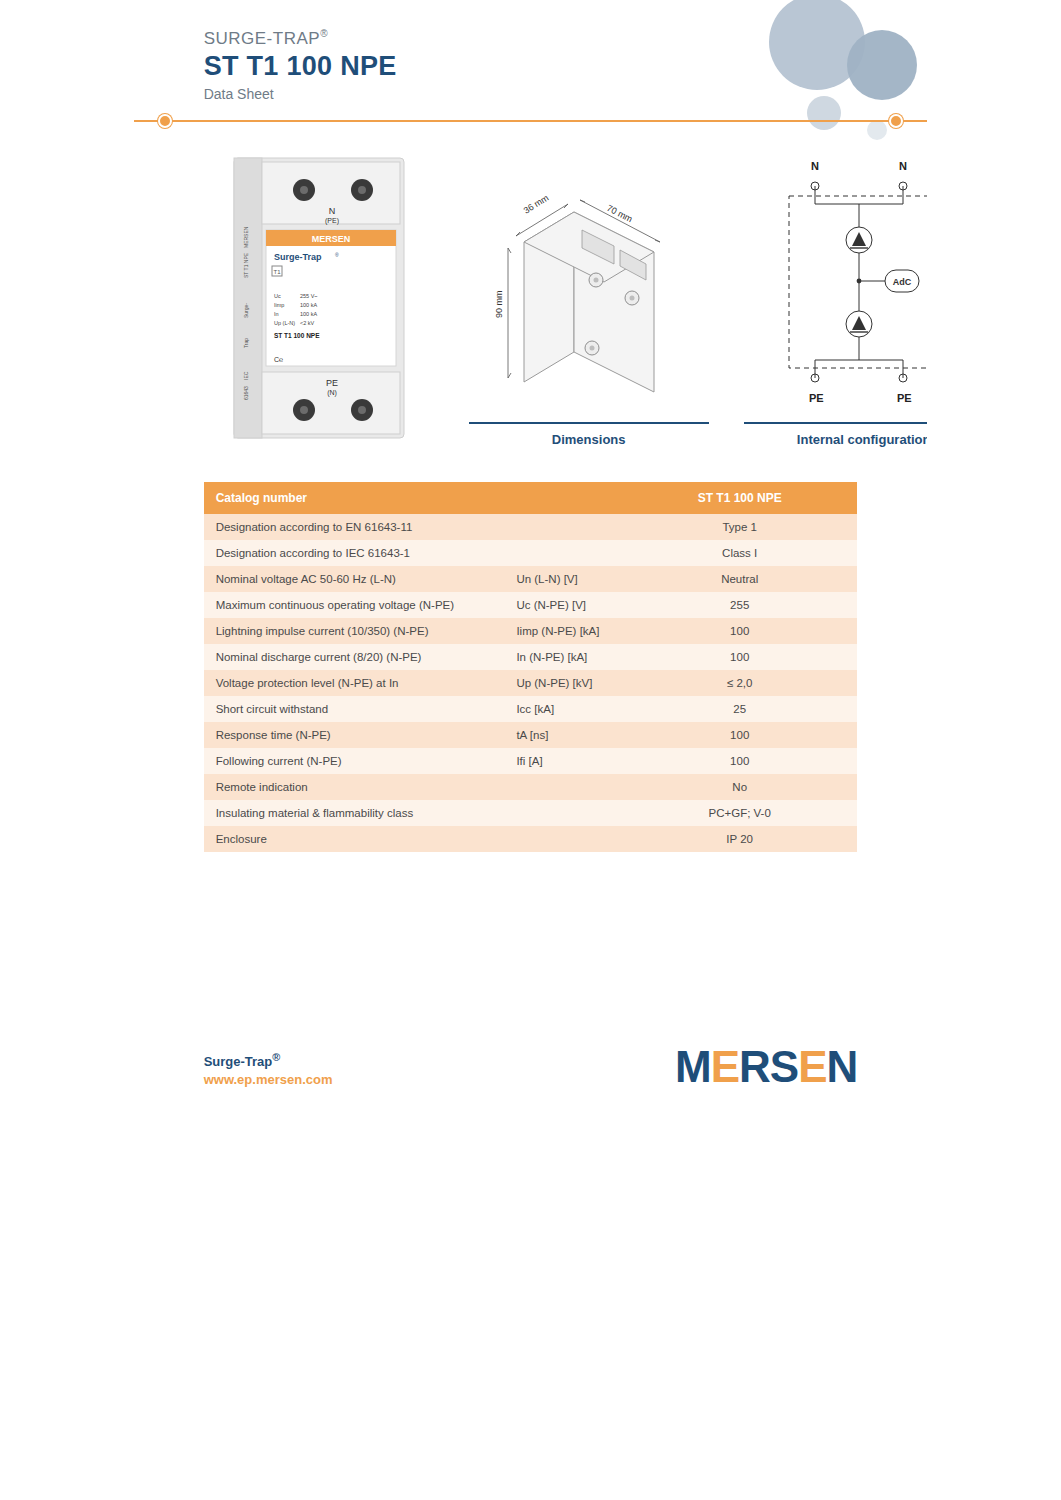SURGE-TRAP®
ST T1 100 NPE
Data Sheet
N (PE) PE (N) MERSEN Surge-Trap ® T1 Uc 255 V~ Iimp 100 kA In 100 kA Up (L-N) <2 kV ST T1 100 NPE MERSEN ST T1 NPE Surge- Trap IEC 61643 C℮
36 mm 70 mm 90 mm
Dimensions
N N PE PE AdC
Internal configuration
| Catalog number | ST T1 100 NPE |
| --- | --- |
| Designation according to EN 61643-11 | | Type 1 |
| Designation according to IEC 61643-1 | | Class I |
| Nominal voltage AC 50-60 Hz (L-N) | Un (L-N) [V] | Neutral |
| Maximum continuous operating voltage (N-PE) | Uc (N-PE) [V] | 255 |
| Lightning impulse current (10/350) (N-PE) | Iimp (N-PE) [kA] | 100 |
| Nominal discharge current (8/20) (N-PE) | In (N-PE) [kA] | 100 |
| Voltage protection level (N-PE) at In | Up (N-PE) [kV] | ≤ 2,0 |
| Short circuit withstand | Icc [kA] | 25 |
| Response time (N-PE) | tA [ns] | 100 |
| Following current (N-PE) | Ifi [A] | 100 |
| Remote indication | | No |
| Insulating material & flammability class | | PC+GF; V-0 |
| Enclosure | | IP 20 |
Surge-Trap®
www.ep.mersen.com
MERSEN